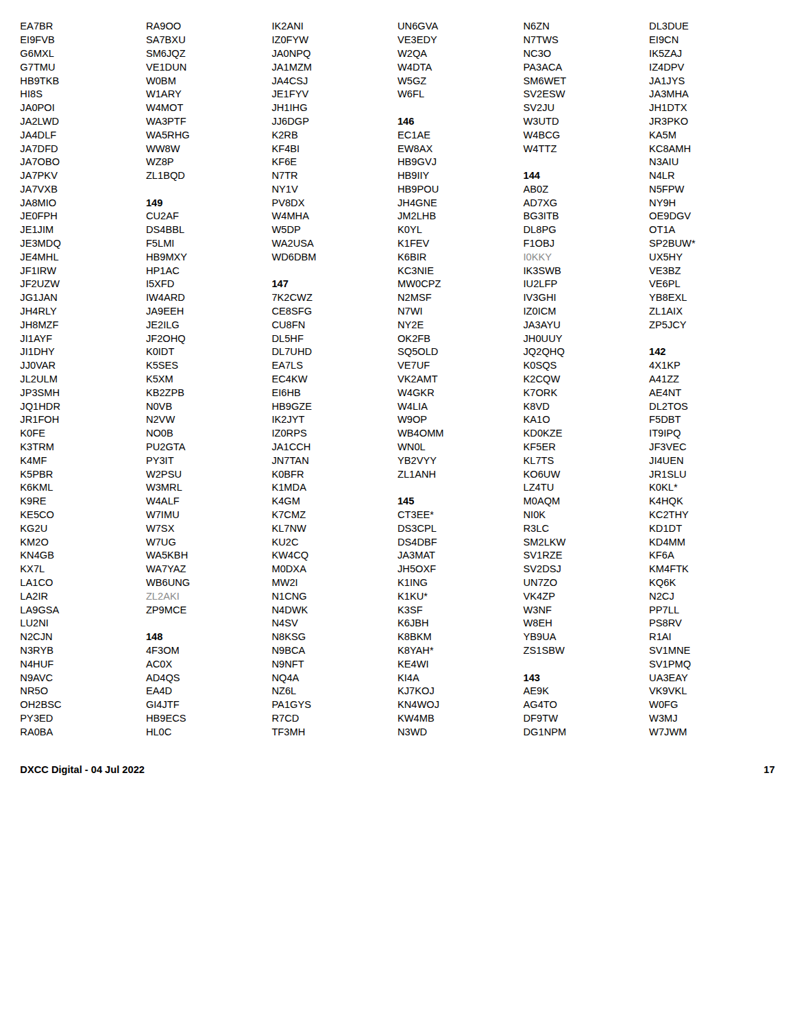| EA7BR EI9FVB G6MXL G7TMU HB9TKB HI8S JA0POI JA2LWD JA4DLF JA7DFD JA7OBO JA7PKV JA7VXB JA8MIO JE0FPH JE1JIM JE3MDQ JE4MHL JF1IRW JF2UZW JG1JAN JH4RLY JH8MZF JI1AYF JI1DHY JJ0VAR JL2ULM JP3SMH JQ1HDR JR1FOH K0FE K3TRM K4MF K5PBR K6KML K9RE KE5CO KG2U KM2O KN4GB KX7L LA1CO LA2IR LA9GSA LU2NI N2CJN N3RYB N4HUF N9AVC NR5O OH2BSC PY3ED RA0BA | RA9OO SA7BXU SM6JQZ VE1DUN W0BM W1ARY W4MOT WA3PTF WA5RHG WW8W WZ8P ZL1BQD 149 CU2AF DS4BBL F5LMI HB9MXY HP1AC I5XFD IW4ARD JA9EEH JE2ILG JF2OHQ K0IDT K5SES K5XM KB2ZPB N0VB N2VW NO0B PU2GTA PY3IT W2PSU W3MRL W4ALF W7IMU W7SX W7UG WA5KBH WA7YAZ WB6UNG ZL2AKI ZP9MCE 148 4F3OM AC0X AD4QS EA4D GI4JTF HB9ECS HL0C | IK2ANI IZ0FYW JA0NPQ JA1MZM JA4CSJ JE1FYV JH1IHG JJ6DGP K2RB KF4BI KF6E N7TR NY1V PV8DX W4MHA W5DP WA2USA WD6DBM 147 7K2CWZ CE8SFG CU8FN DL5HF DL7UHD EA7LS EC4KW EI6HB HB9GZE IK2JYT IZ0RPS JA1CCH JN7TAN K0BFR K1MDA K4GM K7CMZ KL7NW KU2C KW4CQ M0DXA MW2I N1CNG N4DWK N4SV N8KSG N9BCA N9NFT NQ4A NZ6L PA1GYS R7CD TF3MH | UN6GVA VE3EDY W2QA W4DTA W5GZ W6FL 146 EC1AE EW8AX HB9GVJ HB9IIY HB9POU JH4GNE JM2LHB K0YL K1FEV K6BIR KC3NIE MW0CPZ N2MSF N7WI NY2E OK2FB SQ5OLD VE7UF VK2AMT W4GKR W4LIA W9OP WB4OMM WN0L YB2VYY ZL1ANH 145 CT3EE* DS3CPL DS4DBF JA3MAT JH5OXF K1ING K1KU* K3SF K6JBH K8BKM K8YAH* KE4WI KI4A KJ7KOJ KN4WOJ KW4MB N3WD | N6ZN N7TWS NC3O PA3ACA SM6WET SV2ESW SV2JU W3UTD W4BCG W4TTZ 144 AB0Z AD7XG BG3ITB DL8PG F1OBJ I0KKY IK3SWB IU2LFP IV3GHI IZ0ICM JA3AYU JH0UUY JQ2QHQ K0SQS K2CQW K7ORK K8VD KA1O KD0KZE KF5ER KL7TS KO6UW LZ4TU M0AQM NI0K R3LC SM2LKW SV1RZE SV2DSJ UN7ZO VK4ZP W3NF W8EH YB9UA ZS1SBW 143 AE9K AG4TO DF9TW DG1NPM | DL3DUE EI9CN IK5ZAJ IZ4DPV JA1JYS JA3MHA JH1DTX JR3PKO KA5M KC8AMH N3AIU N4LR N5FPW NY9H OE9DGV OT1A SP2BUW* UX5HY VE3BZ VE6PL YB8EXL ZL1AIX ZP5JCY 142 4X1KP A41ZZ AE4NT DL2TOS F5DBT IT9IPQ JF3VEC JI4UEN JR1SLU K0KL* K4HQK KC2THY KD1DT KD4MM KF6A KM4FTK KQ6K N2CJ PP7LL PS8RV R1AI SV1MNE SV1PMQ UA3EAY VK9VKL W0FG W3MJ W7JWM |
DXCC Digital - 04 Jul 2022 17